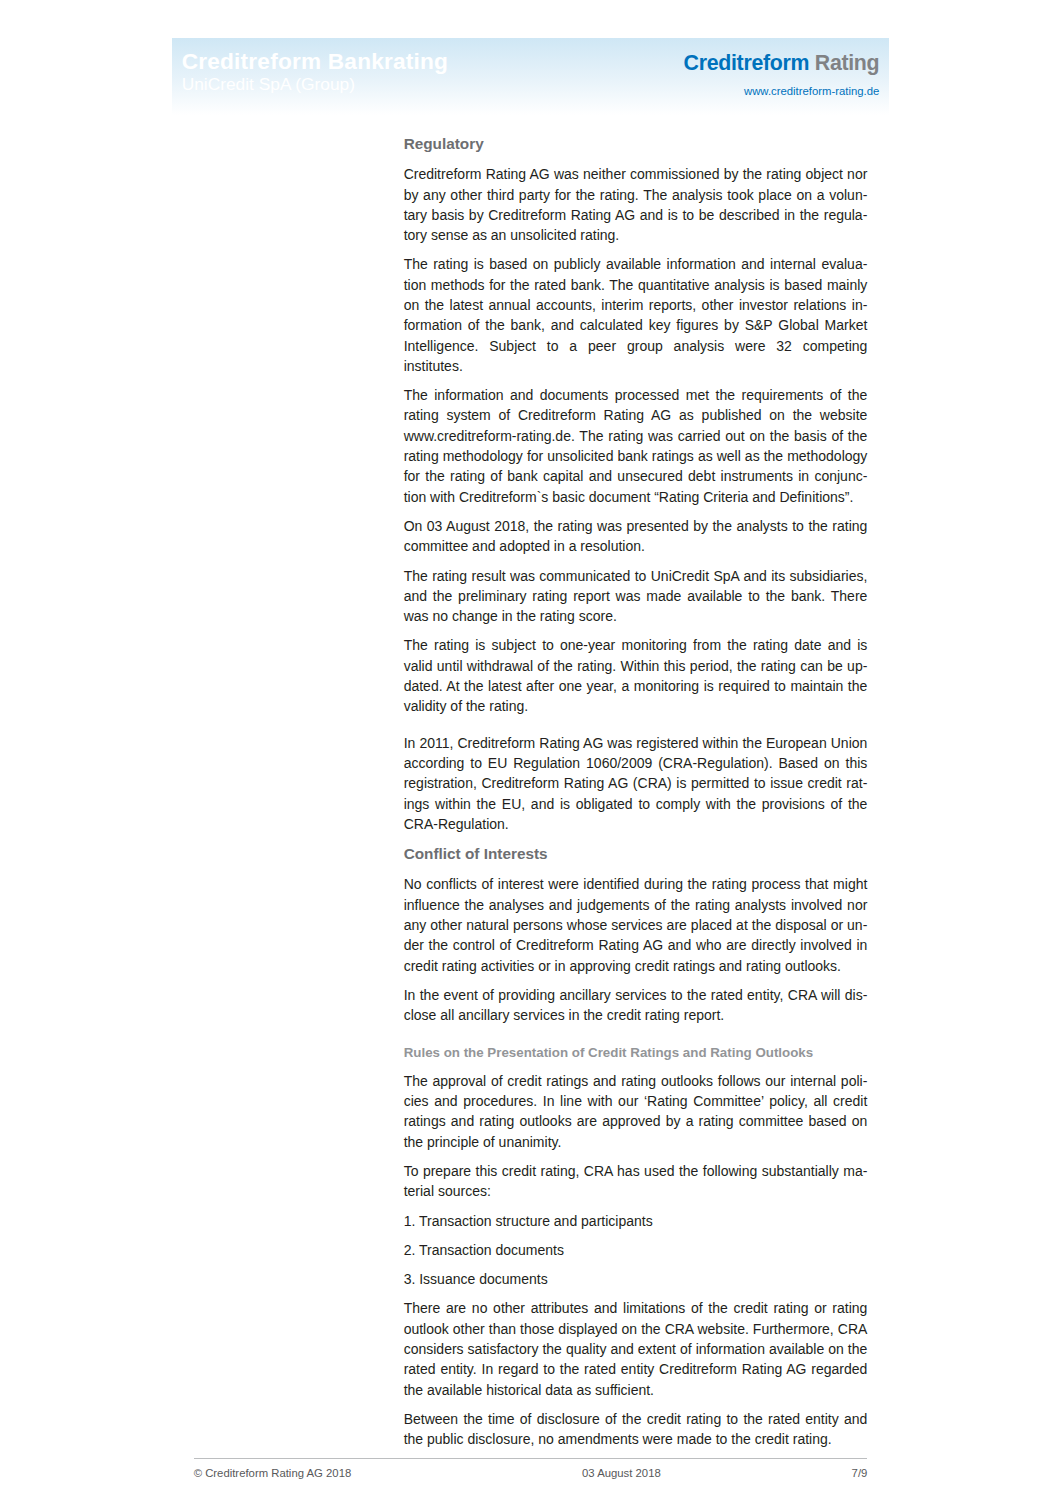Creditreform Bankrating
UniCredit SpA (Group)
Creditreform Rating
www.creditreform-rating.de
Regulatory
Creditreform Rating AG was neither commissioned by the rating object nor by any other third party for the rating. The analysis took place on a voluntary basis by Creditreform Rating AG and is to be described in the regulatory sense as an unsolicited rating.
The rating is based on publicly available information and internal evaluation methods for the rated bank. The quantitative analysis is based mainly on the latest annual accounts, interim reports, other investor relations information of the bank, and calculated key figures by S&P Global Market Intelligence. Subject to a peer group analysis were 32 competing institutes.
The information and documents processed met the requirements of the rating system of Creditreform Rating AG as published on the website www.creditreform-rating.de. The rating was carried out on the basis of the rating methodology for unsolicited bank ratings as well as the methodology for the rating of bank capital and unsecured debt instruments in conjunction with Creditreform`s basic document “Rating Criteria and Definitions”.
On 03 August 2018, the rating was presented by the analysts to the rating committee and adopted in a resolution.
The rating result was communicated to UniCredit SpA and its subsidiaries, and the preliminary rating report was made available to the bank. There was no change in the rating score.
The rating is subject to one-year monitoring from the rating date and is valid until withdrawal of the rating. Within this period, the rating can be updated. At the latest after one year, a monitoring is required to maintain the validity of the rating.
In 2011, Creditreform Rating AG was registered within the European Union according to EU Regulation 1060/2009 (CRA-Regulation). Based on this registration, Creditreform Rating AG (CRA) is permitted to issue credit ratings within the EU, and is obligated to comply with the provisions of the CRA-Regulation.
Conflict of Interests
No conflicts of interest were identified during the rating process that might influence the analyses and judgements of the rating analysts involved nor any other natural persons whose services are placed at the disposal or under the control of Creditreform Rating AG and who are directly involved in credit rating activities or in approving credit ratings and rating outlooks.
In the event of providing ancillary services to the rated entity, CRA will disclose all ancillary services in the credit rating report.
Rules on the Presentation of Credit Ratings and Rating Outlooks
The approval of credit ratings and rating outlooks follows our internal policies and procedures. In line with our ‘Rating Committee’ policy, all credit ratings and rating outlooks are approved by a rating committee based on the principle of unanimity.
To prepare this credit rating, CRA has used the following substantially material sources:
1. Transaction structure and participants
2. Transaction documents
3. Issuance documents
There are no other attributes and limitations of the credit rating or rating outlook other than those displayed on the CRA website. Furthermore, CRA considers satisfactory the quality and extent of information available on the rated entity. In regard to the rated entity Creditreform Rating AG regarded the available historical data as sufficient.
Between the time of disclosure of the credit rating to the rated entity and the public disclosure, no amendments were made to the credit rating.
© Creditreform Rating AG 2018
03 August 2018
7/9